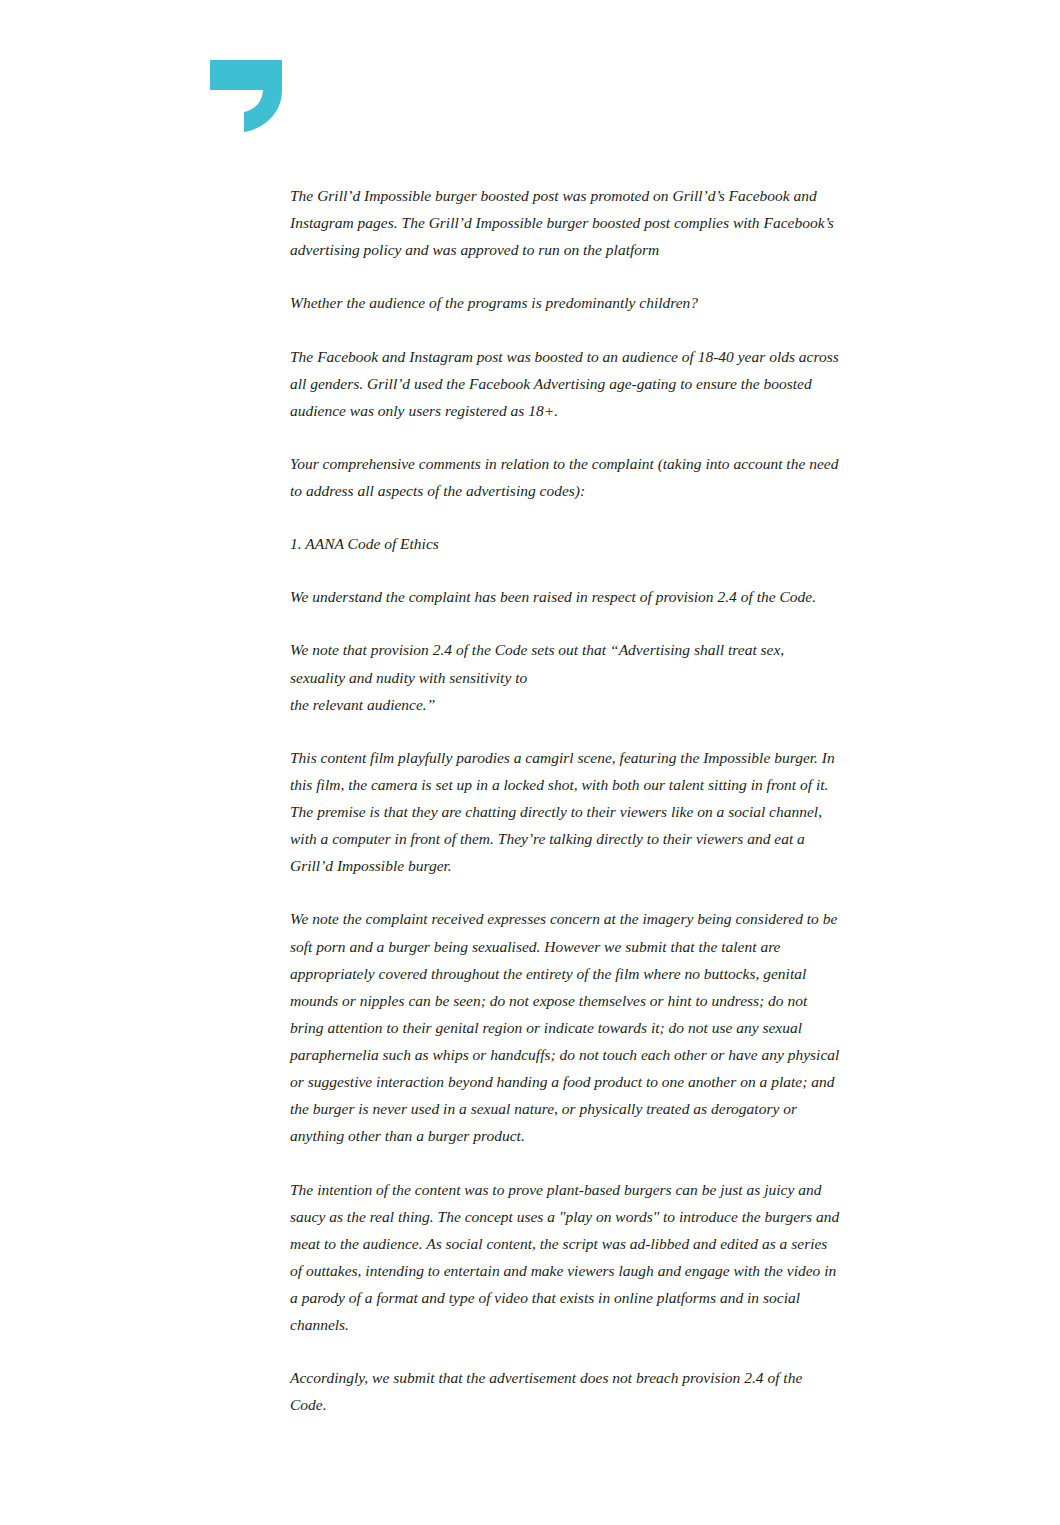The Grill’d Impossible burger boosted post was promoted on Grill’d’s Facebook and Instagram pages. The Grill’d Impossible burger boosted post complies with Facebook’s advertising policy and was approved to run on the platform
Whether the audience of the programs is predominantly children?
The Facebook and Instagram post was boosted to an audience of 18-40 year olds across all genders. Grill’d used the Facebook Advertising age-gating to ensure the boosted audience was only users registered as 18+.
Your comprehensive comments in relation to the complaint (taking into account the need to address all aspects of the advertising codes):
1. AANA Code of Ethics
We understand the complaint has been raised in respect of provision 2.4 of the Code.
We note that provision 2.4 of the Code sets out that “Advertising shall treat sex, sexuality and nudity with sensitivity to
the relevant audience.”
This content film playfully parodies a camgirl scene, featuring the Impossible burger. In this film, the camera is set up in a locked shot, with both our talent sitting in front of it. The premise is that they are chatting directly to their viewers like on a social channel, with a computer in front of them. They’re talking directly to their viewers and eat a Grill’d Impossible burger.
We note the complaint received expresses concern at the imagery being considered to be soft porn and a burger being sexualised. However we submit that the talent are appropriately covered throughout the entirety of the film where no buttocks, genital mounds or nipples can be seen; do not expose themselves or hint to undress; do not bring attention to their genital region or indicate towards it; do not use any sexual paraphernelia such as whips or handcuffs; do not touch each other or have any physical or suggestive interaction beyond handing a food product to one another on a plate; and the burger is never used in a sexual nature, or physically treated as derogatory or anything other than a burger product.
The intention of the content was to prove plant-based burgers can be just as juicy and saucy as the real thing. The concept uses a "play on words" to introduce the burgers and meat to the audience. As social content, the script was ad-libbed and edited as a series of outtakes, intending to entertain and make viewers laugh and engage with the video in a parody of a format and type of video that exists in online platforms and in social channels.
Accordingly, we submit that the advertisement does not breach provision 2.4 of the Code.